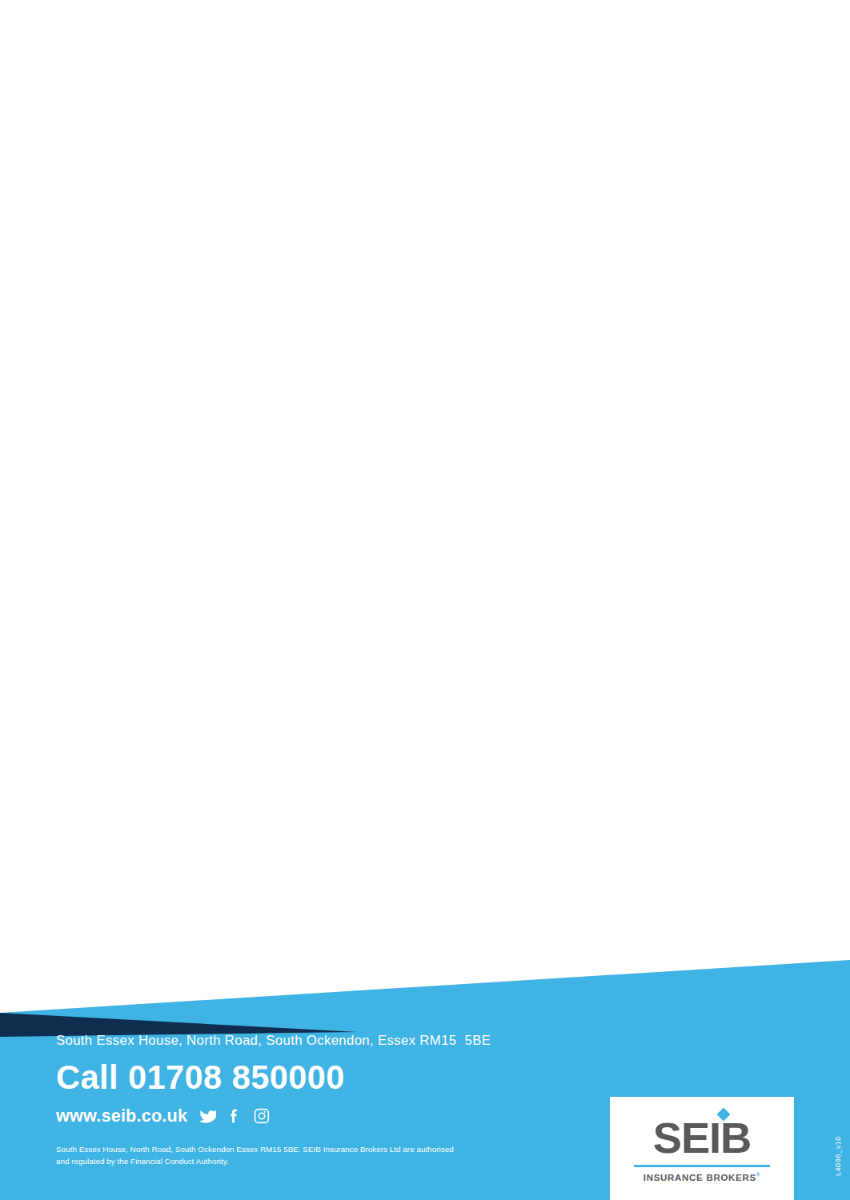South Essex House, North Road, South Ockendon, Essex RM15 5BE
Call 01708 850000
www.seib.co.uk
South Essex House, North Road, South Ockendon Essex RM15 5BE. SEIB Insurance Brokers Ltd are authorised
and regulated by the Financial Conduct Authority.
SEIB
INSURANCE BROKERS®
L4096_v10